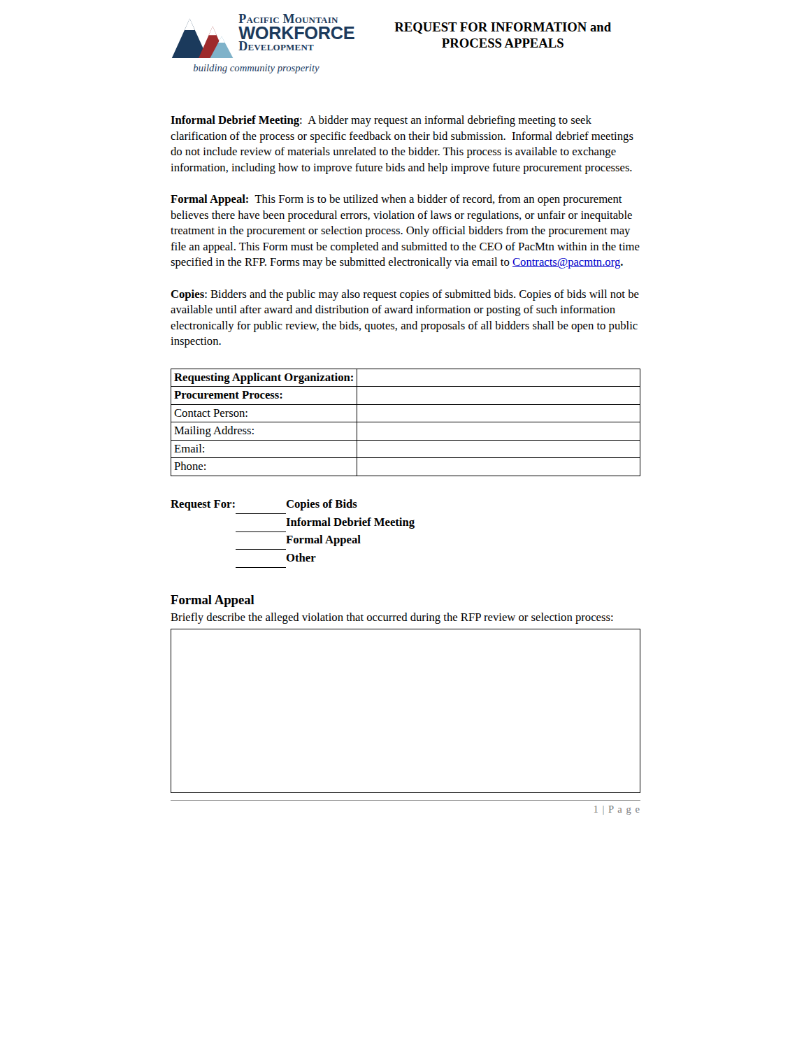Pacific Mountain
WORKFORCE
Development
building community prosperity
REQUEST FOR INFORMATION and
PROCESS APPEALS
Informal Debrief Meeting: A bidder may request an informal debriefing meeting to seek clarification of the process or specific feedback on their bid submission. Informal debrief meetings do not include review of materials unrelated to the bidder. This process is available to exchange information, including how to improve future bids and help improve future procurement processes.
Formal Appeal: This Form is to be utilized when a bidder of record, from an open procurement believes there have been procedural errors, violation of laws or regulations, or unfair or inequitable treatment in the procurement or selection process. Only official bidders from the procurement may file an appeal. This Form must be completed and submitted to the CEO of PacMtn within in the time specified in the RFP. Forms may be submitted electronically via email to Contracts@pacmtn.org.
Copies: Bidders and the public may also request copies of submitted bids. Copies of bids will not be available until after award and distribution of award information or posting of such information electronically for public review, the bids, quotes, and proposals of all bidders shall be open to public inspection.
| Requesting Applicant Organization: | |
| Procurement Process: | |
| Contact Person: | |
| Mailing Address: | |
| Email: | |
| Phone: | |
| Request For: | | Copies of Bids |
| | | Informal Debrief Meeting |
| | | Formal Appeal |
| | | Other |
Formal Appeal
Briefly describe the alleged violation that occurred during the RFP review or selection process:
1 | P a g e